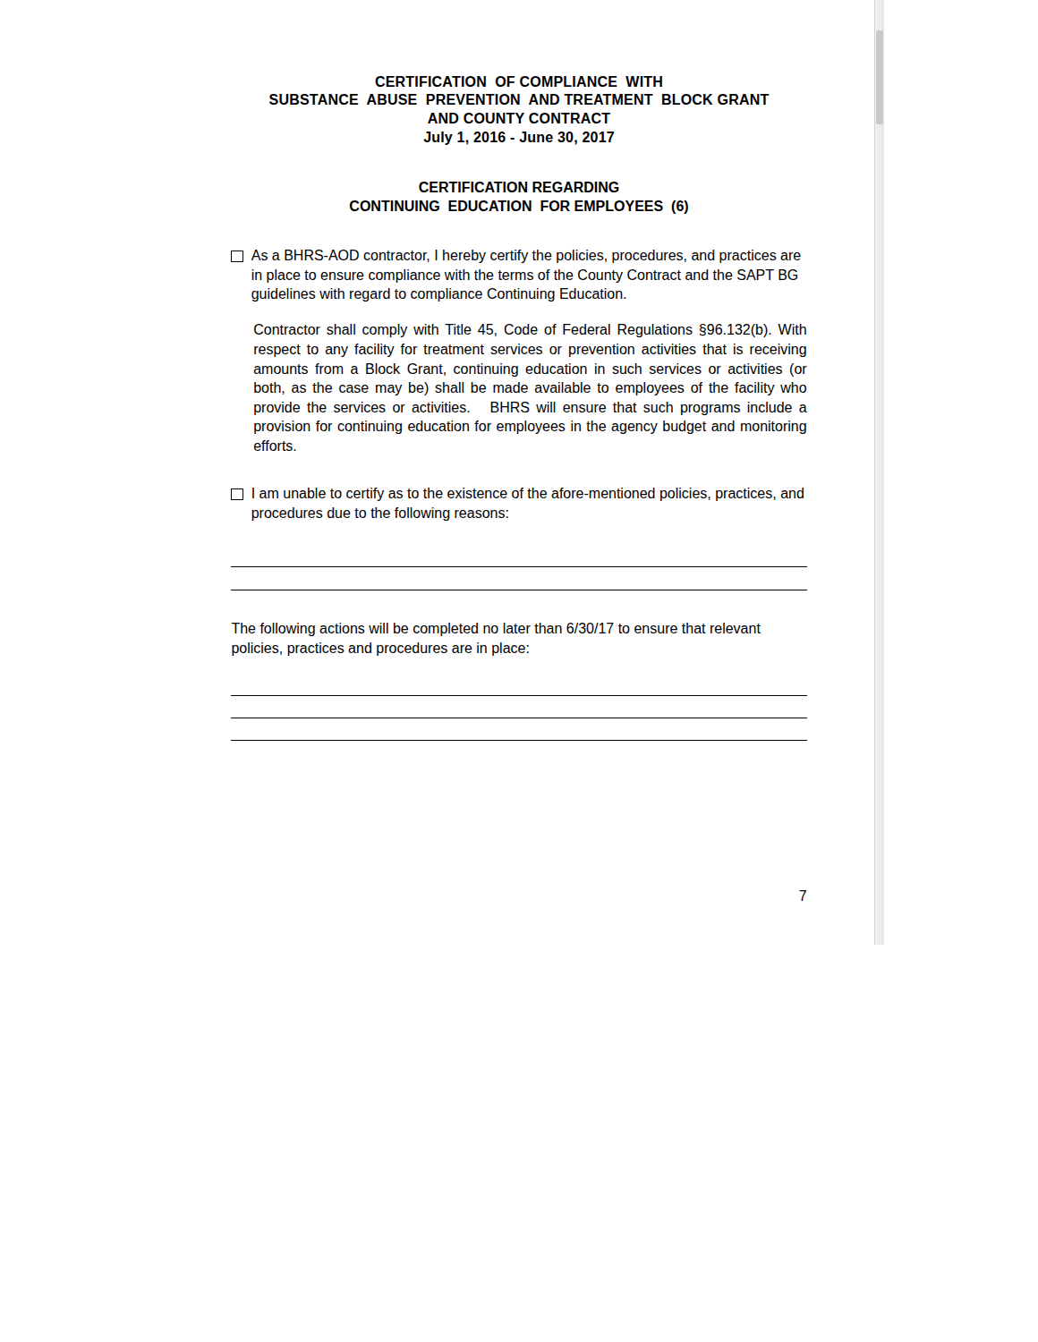CERTIFICATION OF COMPLIANCE WITH
SUBSTANCE ABUSE PREVENTION AND TREATMENT BLOCK GRANT
AND COUNTY CONTRACT
July 1, 2016 - June 30, 2017
CERTIFICATION REGARDING
CONTINUING EDUCATION FOR EMPLOYEES (6)
As a BHRS-AOD contractor, I hereby certify the policies, procedures, and practices are in place to ensure compliance with the terms of the County Contract and the SAPT BG guidelines with regard to compliance Continuing Education.
Contractor shall comply with Title 45, Code of Federal Regulations §96.132(b). With respect to any facility for treatment services or prevention activities that is receiving amounts from a Block Grant, continuing education in such services or activities (or both, as the case may be) shall be made available to employees of the facility who provide the services or activities. BHRS will ensure that such programs include a provision for continuing education for employees in the agency budget and monitoring efforts.
I am unable to certify as to the existence of the afore-mentioned policies, practices, and procedures due to the following reasons:
The following actions will be completed no later than 6/30/17 to ensure that relevant policies, practices and procedures are in place:
7